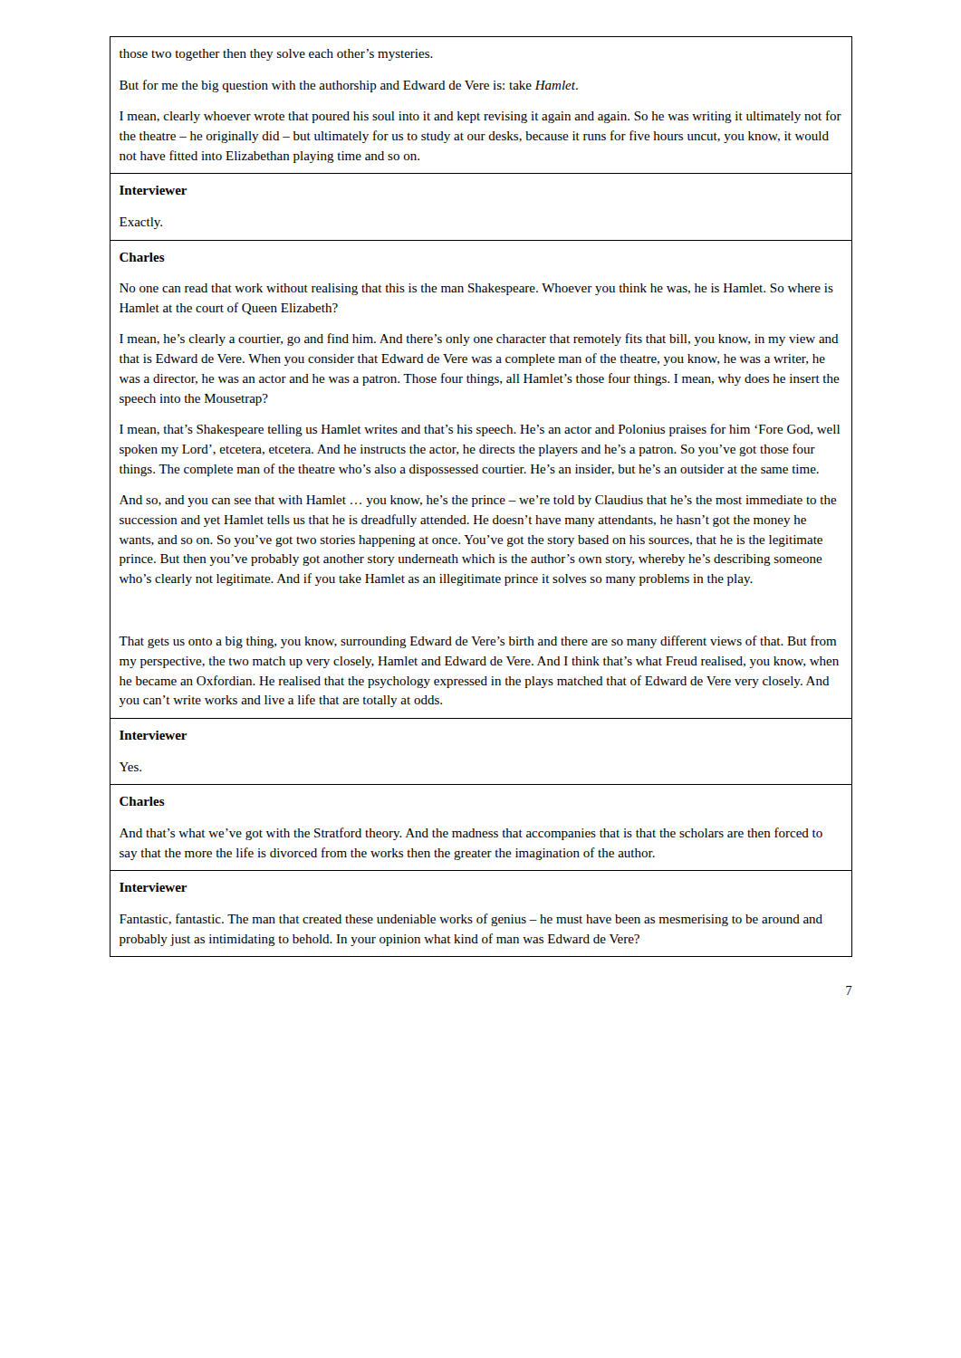| those two together then they solve each other’s mysteries. But for me the big question with the authorship and Edward de Vere is: take Hamlet . I mean, clearly whoever wrote that poured his soul into it and kept revising it again and again. So he was writing it ultimately not for the theatre – he originally did – but ultimately for us to study at our desks, because it runs for five hours uncut, you know, it would not have fitted into Elizabethan playing time and so on. |
| Interviewer Exactly. |
| Charles No one can read that work without realising that this is the man Shakespeare. Whoever you think he was, he is Hamlet. So where is Hamlet at the court of Queen Elizabeth? I mean, he’s clearly a courtier, go and find him. And there’s only one character that remotely fits that bill, you know, in my view and that is Edward de Vere. When you consider that Edward de Vere was a complete man of the theatre, you know, he was a writer, he was a director, he was an actor and he was a patron. Those four things, all Hamlet’s those four things. I mean, why does he insert the speech into the Mousetrap? I mean, that’s Shakespeare telling us Hamlet writes and that’s his speech. He’s an actor and Polonius praises for him ‘Fore God, well spoken my Lord’, etcetera, etcetera. And he instructs the actor, he directs the players and he’s a patron. So you’ve got those four things. The complete man of the theatre who’s also a dispossessed courtier. He’s an insider, but he’s an outsider at the same time. And so, and you can see that with Hamlet … you know, he’s the prince – we’re told by Claudius that he’s the most immediate to the succession and yet Hamlet tells us that he is dreadfully attended. He doesn’t have many attendants, he hasn’t got the money he wants, and so on. So you’ve got two stories happening at once. You’ve got the story based on his sources, that he is the legitimate prince. But then you’ve probably got another story underneath which is the author’s own story, whereby he’s describing someone who’s clearly not legitimate. And if you take Hamlet as an illegitimate prince it solves so many problems in the play. That gets us onto a big thing, you know, surrounding Edward de Vere’s birth and there are so many different views of that. But from my perspective, the two match up very closely, Hamlet and Edward de Vere. And I think that’s what Freud realised, you know, when he became an Oxfordian. He realised that the psychology expressed in the plays matched that of Edward de Vere very closely. And you can’t write works and live a life that are totally at odds. |
| Interviewer Yes. |
| Charles And that’s what we’ve got with the Stratford theory. And the madness that accompanies that is that the scholars are then forced to say that the more the life is divorced from the works then the greater the imagination of the author. |
| Interviewer Fantastic, fantastic. The man that created these undeniable works of genius – he must have been as mesmerising to be around and probably just as intimidating to behold. In your opinion what kind of man was Edward de Vere? |
7